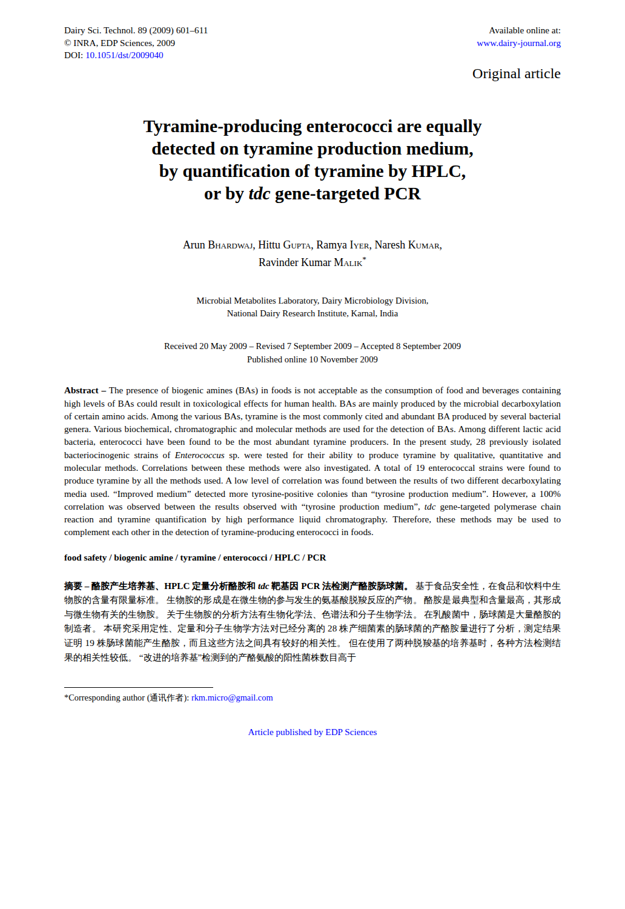Dairy Sci. Technol. 89 (2009) 601–611
© INRA, EDP Sciences, 2009
DOI: 10.1051/dst/2009040
Available online at:
www.dairy-journal.org
Original article
Tyramine-producing enterococci are equally
detected on tyramine production medium,
by quantification of tyramine by HPLC,
or by tdc gene-targeted PCR
Arun Bhardwaj, Hittu Gupta, Ramya Iyer, Naresh Kumar,
Ravinder Kumar Malik*
Microbial Metabolites Laboratory, Dairy Microbiology Division,
National Dairy Research Institute, Karnal, India
Received 20 May 2009 – Revised 7 September 2009 – Accepted 8 September 2009
Published online 10 November 2009
Abstract – The presence of biogenic amines (BAs) in foods is not acceptable as the consumption of food and beverages containing high levels of BAs could result in toxicological effects for human health. BAs are mainly produced by the microbial decarboxylation of certain amino acids. Among the various BAs, tyramine is the most commonly cited and abundant BA produced by several bacterial genera. Various biochemical, chromatographic and molecular methods are used for the detection of BAs. Among different lactic acid bacteria, enterococci have been found to be the most abundant tyramine producers. In the present study, 28 previously isolated bacteriocinogenic strains of Enterococcus sp. were tested for their ability to produce tyramine by qualitative, quantitative and molecular methods. Correlations between these methods were also investigated. A total of 19 enterococcal strains were found to produce tyramine by all the methods used. A low level of correlation was found between the results of two different decarboxylating media used. “Improved medium” detected more tyrosine-positive colonies than “tyrosine production medium”. However, a 100% correlation was observed between the results observed with “tyrosine production medium”, tdc gene-targeted polymerase chain reaction and tyramine quantification by high performance liquid chromatography. Therefore, these methods may be used to complement each other in the detection of tyramine-producing enterococci in foods.
food safety / biogenic amine / tyramine / enterococci / HPLC / PCR
摘要 – 酪胺产生培养基、HPLC 定量分析酪胺和 tdc 靶基因 PCR 法检测产酪胺肠球菌。 基于食品安全性，在食品和饮料中生物胺的含量有限量标准。 生物胺的形成是在微生物的参与发生的氨基酸脱羧反应的产物。 酪胺是最典型和含量最高，其形成与微生物有关的生物胺。 关于生物胺的分析方法有生物化学法、色谱法和分子生物学法。 在乳酸菌中，肠球菌是大量酪胺的制造者。 本研究采用定性、定量和分子生物学方法对已经分离的 28 株产细菌素的肠球菌的产酪胺量进行了分析，测定结果证明 19 株肠球菌能产生酪胺，而且这些方法之间具有较好的相关性。 但在使用了两种脱羧基的培养基时，各种方法检测结果的相关性较低。 “改进的培养基”检测到的产酪氨酸的阳性菌株数目高于
*Corresponding author (通讯作者): rkm.micro@gmail.com
Article published by EDP Sciences